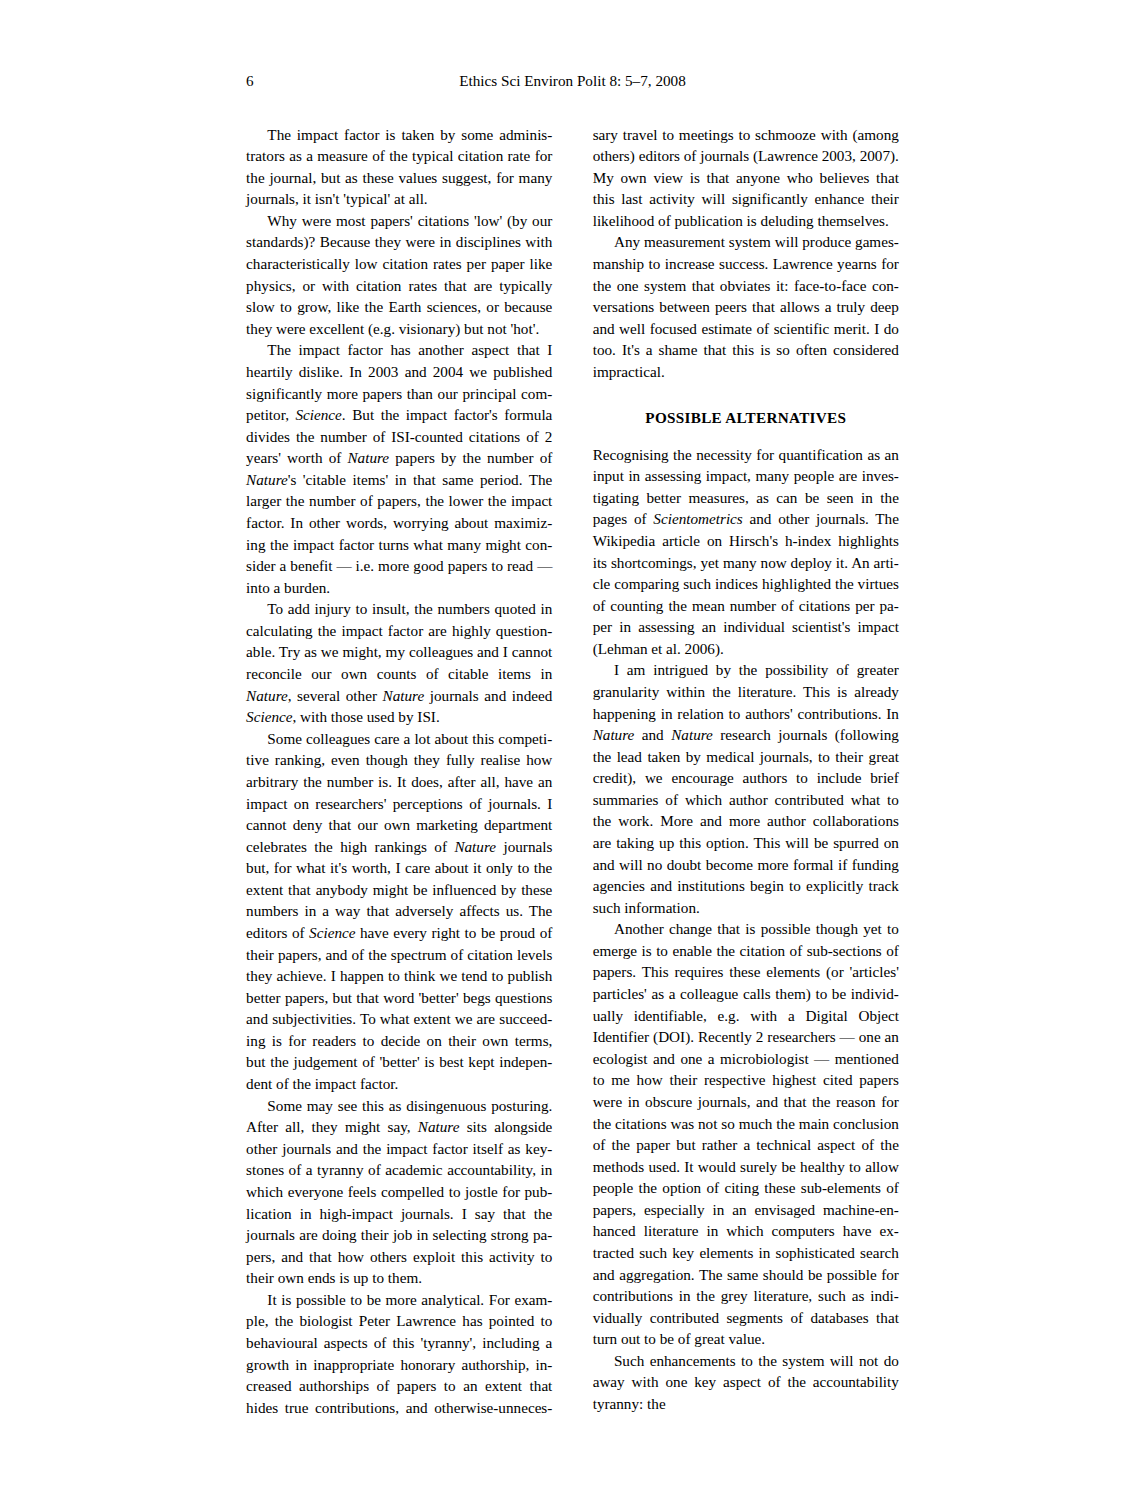6
Ethics Sci Environ Polit 8: 5–7, 2008
The impact factor is taken by some administrators as a measure of the typical citation rate for the journal, but as these values suggest, for many journals, it isn't 'typical' at all.
Why were most papers' citations 'low' (by our standards)? Because they were in disciplines with characteristically low citation rates per paper like physics, or with citation rates that are typically slow to grow, like the Earth sciences, or because they were excellent (e.g. visionary) but not 'hot'.
The impact factor has another aspect that I heartily dislike. In 2003 and 2004 we published significantly more papers than our principal competitor, Science. But the impact factor's formula divides the number of ISI-counted citations of 2 years' worth of Nature papers by the number of Nature's 'citable items' in that same period. The larger the number of papers, the lower the impact factor. In other words, worrying about maximizing the impact factor turns what many might consider a benefit — i.e. more good papers to read — into a burden.
To add injury to insult, the numbers quoted in calculating the impact factor are highly questionable. Try as we might, my colleagues and I cannot reconcile our own counts of citable items in Nature, several other Nature journals and indeed Science, with those used by ISI.
Some colleagues care a lot about this competitive ranking, even though they fully realise how arbitrary the number is. It does, after all, have an impact on researchers' perceptions of journals. I cannot deny that our own marketing department celebrates the high rankings of Nature journals but, for what it's worth, I care about it only to the extent that anybody might be influenced by these numbers in a way that adversely affects us. The editors of Science have every right to be proud of their papers, and of the spectrum of citation levels they achieve. I happen to think we tend to publish better papers, but that word 'better' begs questions and subjectivities. To what extent we are succeeding is for readers to decide on their own terms, but the judgement of 'better' is best kept independent of the impact factor.
Some may see this as disingenuous posturing. After all, they might say, Nature sits alongside other journals and the impact factor itself as keystones of a tyranny of academic accountability, in which everyone feels compelled to jostle for publication in high-impact journals. I say that the journals are doing their job in selecting strong papers, and that how others exploit this activity to their own ends is up to them.
It is possible to be more analytical. For example, the biologist Peter Lawrence has pointed to behavioural aspects of this 'tyranny', including a growth in inappropriate honorary authorship, increased authorships of papers to an extent that hides true contributions, and otherwise-unnecessary travel to meetings to schmooze with (among others) editors of journals (Lawrence 2003, 2007). My own view is that anyone who believes that this last activity will significantly enhance their likelihood of publication is deluding themselves.
Any measurement system will produce gamesmanship to increase success. Lawrence yearns for the one system that obviates it: face-to-face conversations between peers that allows a truly deep and well focused estimate of scientific merit. I do too. It's a shame that this is so often considered impractical.
Possible alternatives
Recognising the necessity for quantification as an input in assessing impact, many people are investigating better measures, as can be seen in the pages of Scientometrics and other journals. The Wikipedia article on Hirsch's h-index highlights its shortcomings, yet many now deploy it. An article comparing such indices highlighted the virtues of counting the mean number of citations per paper in assessing an individual scientist's impact (Lehman et al. 2006).
I am intrigued by the possibility of greater granularity within the literature. This is already happening in relation to authors' contributions. In Nature and Nature research journals (following the lead taken by medical journals, to their great credit), we encourage authors to include brief summaries of which author contributed what to the work. More and more author collaborations are taking up this option. This will be spurred on and will no doubt become more formal if funding agencies and institutions begin to explicitly track such information.
Another change that is possible though yet to emerge is to enable the citation of sub-sections of papers. This requires these elements (or 'articles' particles' as a colleague calls them) to be individually identifiable, e.g. with a Digital Object Identifier (DOI). Recently 2 researchers — one an ecologist and one a microbiologist — mentioned to me how their respective highest cited papers were in obscure journals, and that the reason for the citations was not so much the main conclusion of the paper but rather a technical aspect of the methods used. It would surely be healthy to allow people the option of citing these sub-elements of papers, especially in an envisaged machine-enhanced literature in which computers have extracted such key elements in sophisticated search and aggregation. The same should be possible for contributions in the grey literature, such as individually contributed segments of databases that turn out to be of great value.
Such enhancements to the system will not do away with one key aspect of the accountability tyranny: the